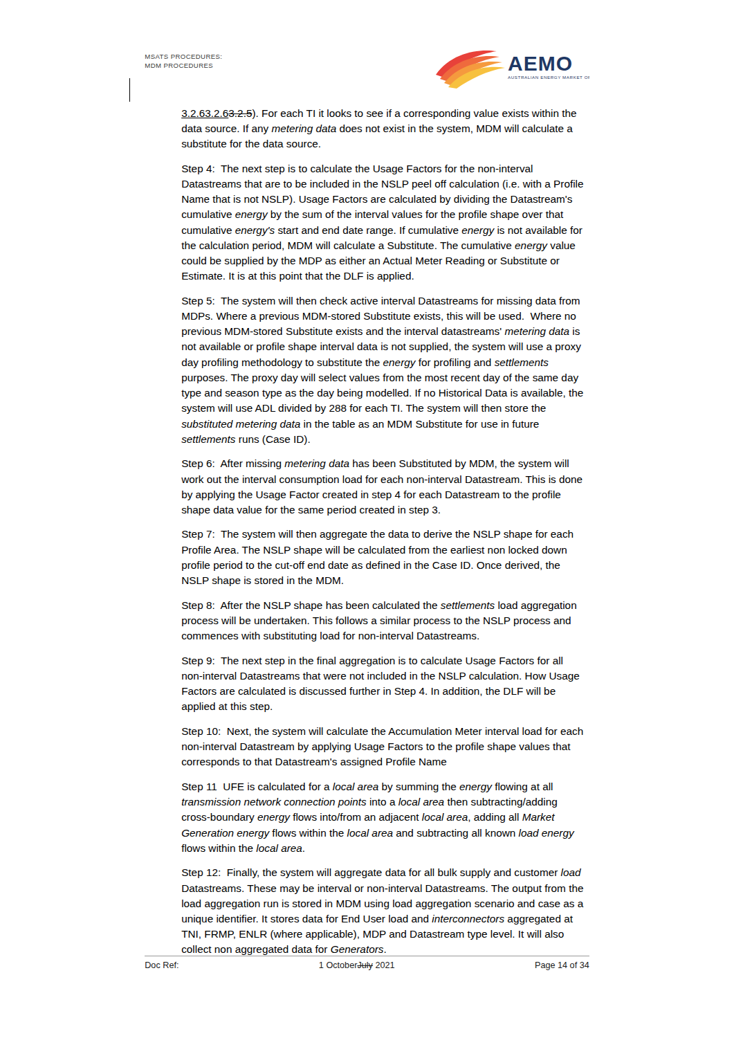MSATS PROCEDURES:
MDM PROCEDURES
AEMO AUSTRALIAN ENERGY MARKET OPERATOR
3.2.63.2.63.2.5). For each TI it looks to see if a corresponding value exists within the data source. If any metering data does not exist in the system, MDM will calculate a substitute for the data source.
Step 4: The next step is to calculate the Usage Factors for the non-interval Datastreams that are to be included in the NSLP peel off calculation (i.e. with a Profile Name that is not NSLP). Usage Factors are calculated by dividing the Datastream's cumulative energy by the sum of the interval values for the profile shape over that cumulative energy's start and end date range. If cumulative energy is not available for the calculation period, MDM will calculate a Substitute. The cumulative energy value could be supplied by the MDP as either an Actual Meter Reading or Substitute or Estimate. It is at this point that the DLF is applied.
Step 5: The system will then check active interval Datastreams for missing data from MDPs. Where a previous MDM-stored Substitute exists, this will be used. Where no previous MDM-stored Substitute exists and the interval datastreams' metering data is not available or profile shape interval data is not supplied, the system will use a proxy day profiling methodology to substitute the energy for profiling and settlements purposes. The proxy day will select values from the most recent day of the same day type and season type as the day being modelled. If no Historical Data is available, the system will use ADL divided by 288 for each TI. The system will then store the substituted metering data in the table as an MDM Substitute for use in future settlements runs (Case ID).
Step 6: After missing metering data has been Substituted by MDM, the system will work out the interval consumption load for each non-interval Datastream. This is done by applying the Usage Factor created in step 4 for each Datastream to the profile shape data value for the same period created in step 3.
Step 7: The system will then aggregate the data to derive the NSLP shape for each Profile Area. The NSLP shape will be calculated from the earliest non locked down profile period to the cut-off end date as defined in the Case ID. Once derived, the NSLP shape is stored in the MDM.
Step 8: After the NSLP shape has been calculated the settlements load aggregation process will be undertaken. This follows a similar process to the NSLP process and commences with substituting load for non-interval Datastreams.
Step 9: The next step in the final aggregation is to calculate Usage Factors for all non-interval Datastreams that were not included in the NSLP calculation. How Usage Factors are calculated is discussed further in Step 4. In addition, the DLF will be applied at this step.
Step 10: Next, the system will calculate the Accumulation Meter interval load for each non-interval Datastream by applying Usage Factors to the profile shape values that corresponds to that Datastream's assigned Profile Name
Step 11 UFE is calculated for a local area by summing the energy flowing at all transmission network connection points into a local area then subtracting/adding cross-boundary energy flows into/from an adjacent local area, adding all Market Generation energy flows within the local area and subtracting all known load energy flows within the local area.
Step 12: Finally, the system will aggregate data for all bulk supply and customer load Datastreams. These may be interval or non-interval Datastreams. The output from the load aggregation run is stored in MDM using load aggregation scenario and case as a unique identifier. It stores data for End User load and interconnectors aggregated at TNI, FRMP, ENLR (where applicable), MDP and Datastream type level. It will also collect non aggregated data for Generators.
Doc Ref:
1 OctoberJuly 2021
Page 14 of 34